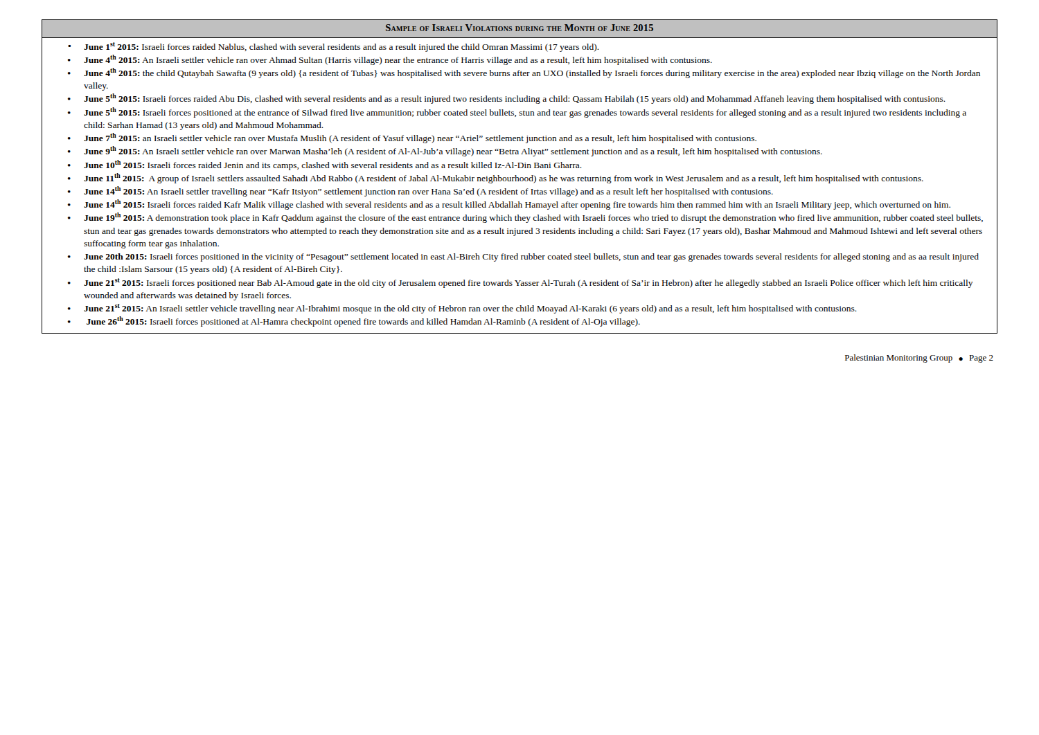Sample of Israeli Violations during the Month of June 2015
June 1st 2015: Israeli forces raided Nablus, clashed with several residents and as a result injured the child Omran Massimi (17 years old).
June 4th 2015: An Israeli settler vehicle ran over Ahmad Sultan (Harris village) near the entrance of Harris village and as a result, left him hospitalised with contusions.
June 4th 2015: the child Qutaybah Sawafta (9 years old) {a resident of Tubas} was hospitalised with severe burns after an UXO (installed by Israeli forces during military exercise in the area) exploded near Ibziq village on the North Jordan valley.
June 5th 2015: Israeli forces raided Abu Dis, clashed with several residents and as a result injured two residents including a child: Qassam Habilah (15 years old) and Mohammad Affaneh leaving them hospitalised with contusions.
June 5th 2015: Israeli forces positioned at the entrance of Silwad fired live ammunition; rubber coated steel bullets, stun and tear gas grenades towards several residents for alleged stoning and as a result injured two residents including a child: Sarhan Hamad (13 years old) and Mahmoud Mohammad.
June 7th 2015: an Israeli settler vehicle ran over Mustafa Muslih (A resident of Yasuf village) near “Ariel” settlement junction and as a result, left him hospitalised with contusions.
June 9th 2015: An Israeli settler vehicle ran over Marwan Masha’leh (A resident of Al-Al-Jub’a village) near “Betra Aliyat” settlement junction and as a result, left him hospitalised with contusions.
June 10th 2015: Israeli forces raided Jenin and its camps, clashed with several residents and as a result killed Iz-Al-Din Bani Gharra.
June 11th 2015: A group of Israeli settlers assaulted Sahadi Abd Rabbo (A resident of Jabal Al-Mukabir neighbourhood) as he was returning from work in West Jerusalem and as a result, left him hospitalised with contusions.
June 14th 2015: An Israeli settler travelling near “Kafr Itsiyon” settlement junction ran over Hana Sa’ed (A resident of Irtas village) and as a result left her hospitalised with contusions.
June 14th 2015: Israeli forces raided Kafr Malik village clashed with several residents and as a result killed Abdallah Hamayel after opening fire towards him then rammed him with an Israeli Military jeep, which overturned on him.
June 19th 2015: A demonstration took place in Kafr Qaddum against the closure of the east entrance during which they clashed with Israeli forces who tried to disrupt the demonstration who fired live ammunition, rubber coated steel bullets, stun and tear gas grenades towards demonstrators who attempted to reach they demonstration site and as a result injured 3 residents including a child: Sari Fayez (17 years old), Bashar Mahmoud and Mahmoud Ishtewi and left several others suffocating form tear gas inhalation.
June 20th 2015: Israeli forces positioned in the vicinity of “Pesagout” settlement located in east Al-Bireh City fired rubber coated steel bullets, stun and tear gas grenades towards several residents for alleged stoning and as aa result injured the child :Islam Sarsour (15 years old) {A resident of Al-Bireh City}.
June 21st 2015: Israeli forces positioned near Bab Al-Amoud gate in the old city of Jerusalem opened fire towards Yasser Al-Turah (A resident of Sa’ir in Hebron) after he allegedly stabbed an Israeli Police officer which left him critically wounded and afterwards was detained by Israeli forces.
June 21st 2015: An Israeli settler vehicle travelling near Al-Ibrahimi mosque in the old city of Hebron ran over the child Moayad Al-Karaki (6 years old) and as a result, left him hospitalised with contusions.
June 26th 2015: Israeli forces positioned at Al-Hamra checkpoint opened fire towards and killed Hamdan Al-Raminb (A resident of Al-Oja village).
Palestinian Monitoring Group ● Page 2